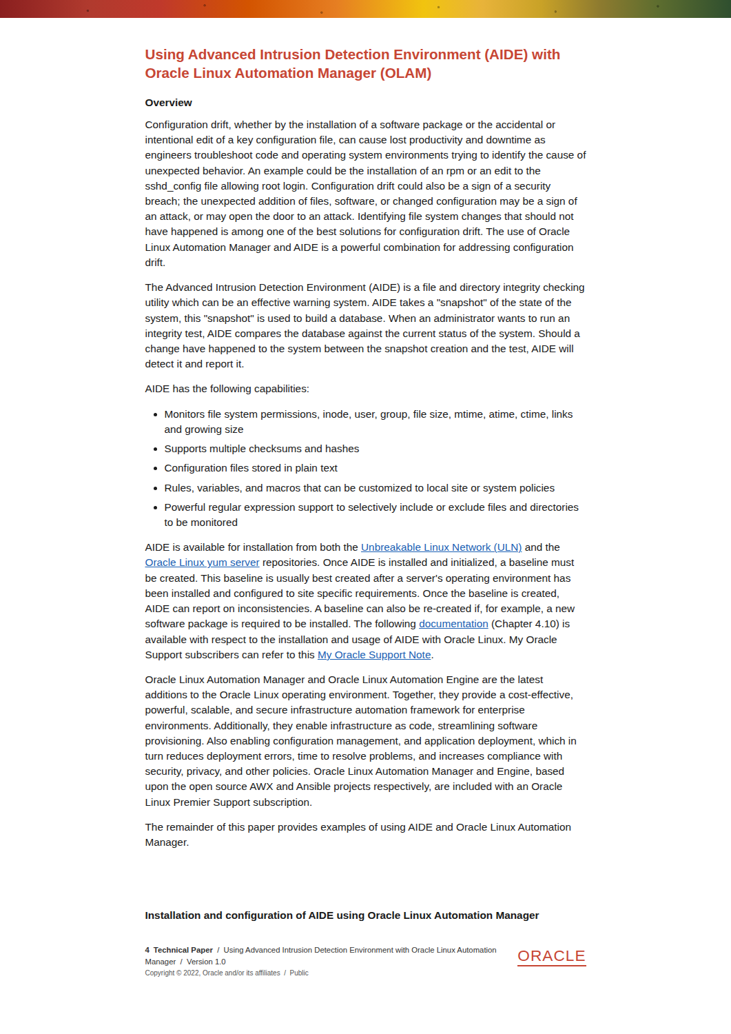Using Advanced Intrusion Detection Environment (AIDE) with Oracle Linux Automation Manager (OLAM)
Overview
Configuration drift, whether by the installation of a software package or the accidental or intentional edit of a key configuration file, can cause lost productivity and downtime as engineers troubleshoot code and operating system environments trying to identify the cause of unexpected behavior. An example could be the installation of an rpm or an edit to the sshd_config file allowing root login. Configuration drift could also be a sign of a security breach; the unexpected addition of files, software, or changed configuration may be a sign of an attack, or may open the door to an attack. Identifying file system changes that should not have happened is among one of the best solutions for configuration drift. The use of Oracle Linux Automation Manager and AIDE is a powerful combination for addressing configuration drift.
The Advanced Intrusion Detection Environment (AIDE) is a file and directory integrity checking utility which can be an effective warning system. AIDE takes a "snapshot" of the state of the system, this "snapshot" is used to build a database. When an administrator wants to run an integrity test, AIDE compares the database against the current status of the system. Should a change have happened to the system between the snapshot creation and the test, AIDE will detect it and report it.
AIDE has the following capabilities:
Monitors file system permissions, inode, user, group, file size, mtime, atime, ctime, links and growing size
Supports multiple checksums and hashes
Configuration files stored in plain text
Rules, variables, and macros that can be customized to local site or system policies
Powerful regular expression support to selectively include or exclude files and directories to be monitored
AIDE is available for installation from both the Unbreakable Linux Network (ULN) and the Oracle Linux yum server repositories. Once AIDE is installed and initialized, a baseline must be created. This baseline is usually best created after a server's operating environment has been installed and configured to site specific requirements. Once the baseline is created, AIDE can report on inconsistencies. A baseline can also be re-created if, for example, a new software package is required to be installed. The following documentation (Chapter 4.10) is available with respect to the installation and usage of AIDE with Oracle Linux. My Oracle Support subscribers can refer to this My Oracle Support Note.
Oracle Linux Automation Manager and Oracle Linux Automation Engine are the latest additions to the Oracle Linux operating environment. Together, they provide a cost-effective, powerful, scalable, and secure infrastructure automation framework for enterprise environments. Additionally, they enable infrastructure as code, streamlining software provisioning. Also enabling configuration management, and application deployment, which in turn reduces deployment errors, time to resolve problems, and increases compliance with security, privacy, and other policies. Oracle Linux Automation Manager and Engine, based upon the open source AWX and Ansible projects respectively, are included with an Oracle Linux Premier Support subscription.
The remainder of this paper provides examples of using AIDE and Oracle Linux Automation Manager.
Installation and configuration of AIDE using Oracle Linux Automation Manager
4 Technical Paper / Using Advanced Intrusion Detection Environment with Oracle Linux Automation Manager / Version 1.0
Copyright © 2022, Oracle and/or its affiliates / Public
ORACLE